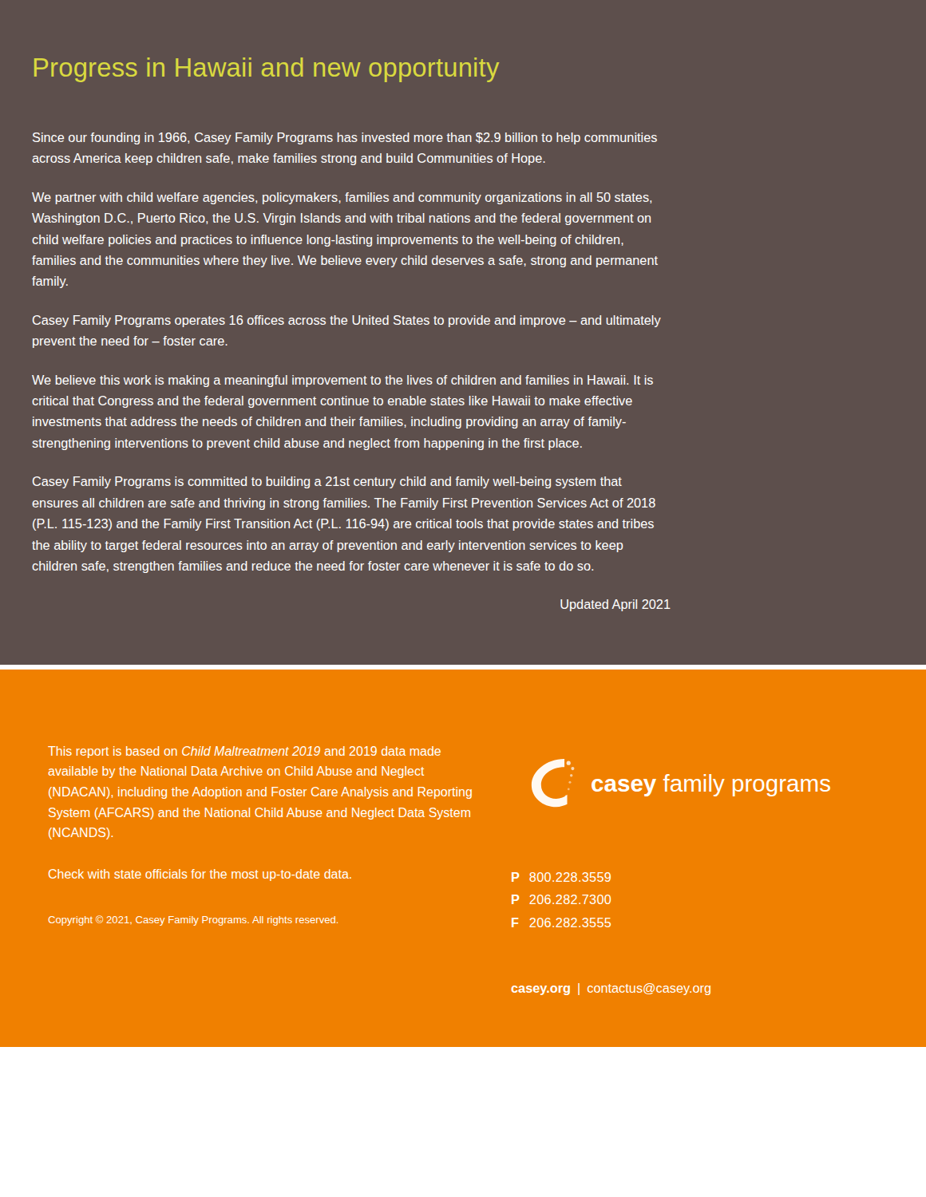Progress in Hawaii and new opportunity
Since our founding in 1966, Casey Family Programs has invested more than $2.9 billion to help communities across America keep children safe, make families strong and build Communities of Hope.
We partner with child welfare agencies, policymakers, families and community organizations in all 50 states, Washington D.C., Puerto Rico, the U.S. Virgin Islands and with tribal nations and the federal government on child welfare policies and practices to influence long-lasting improvements to the well-being of children, families and the communities where they live. We believe every child deserves a safe, strong and permanent family.
Casey Family Programs operates 16 offices across the United States to provide and improve – and ultimately prevent the need for – foster care.
We believe this work is making a meaningful improvement to the lives of children and families in Hawaii. It is critical that Congress and the federal government continue to enable states like Hawaii to make effective investments that address the needs of children and their families, including providing an array of family-strengthening interventions to prevent child abuse and neglect from happening in the first place.
Casey Family Programs is committed to building a 21st century child and family well-being system that ensures all children are safe and thriving in strong families. The Family First Prevention Services Act of 2018 (P.L. 115-123) and the Family First Transition Act (P.L. 116-94) are critical tools that provide states and tribes the ability to target federal resources into an array of prevention and early intervention services to keep children safe, strengthen families and reduce the need for foster care whenever it is safe to do so.
Updated April 2021
This report is based on Child Maltreatment 2019 and 2019 data made available by the National Data Archive on Child Abuse and Neglect (NDACAN), including the Adoption and Foster Care Analysis and Reporting System (AFCARS) and the National Child Abuse and Neglect Data System (NCANDS).
Check with state officials for the most up-to-date data.
Copyright © 2021, Casey Family Programs. All rights reserved.
casey family programs
P 800.228.3559
P 206.282.7300
F 206.282.3555
casey.org|contactus@casey.org